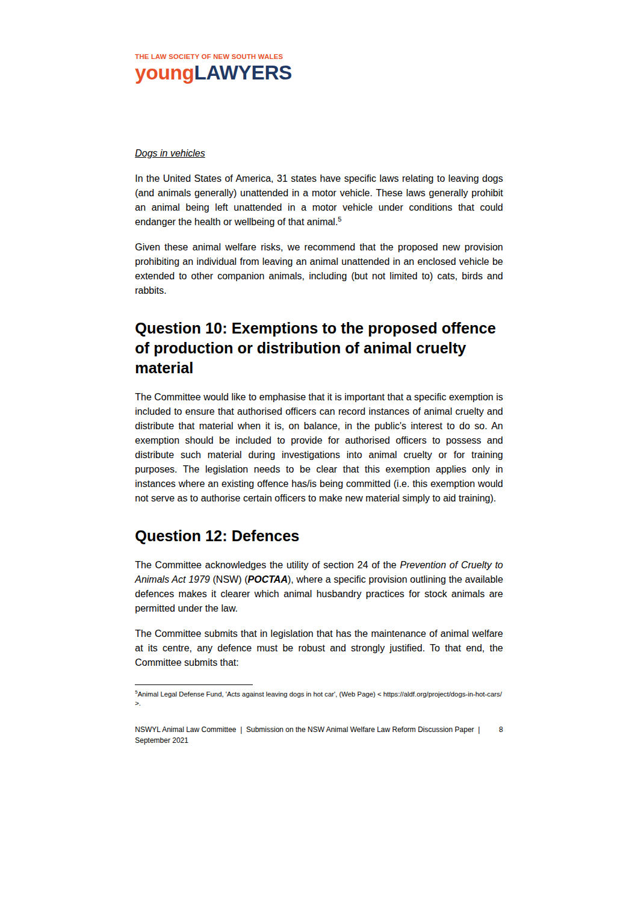The Law Society of New South Wales
young LAWYERS
Dogs in vehicles
In the United States of America, 31 states have specific laws relating to leaving dogs (and animals generally) unattended in a motor vehicle. These laws generally prohibit an animal being left unattended in a motor vehicle under conditions that could endanger the health or wellbeing of that animal.5
Given these animal welfare risks, we recommend that the proposed new provision prohibiting an individual from leaving an animal unattended in an enclosed vehicle be extended to other companion animals, including (but not limited to) cats, birds and rabbits.
Question 10: Exemptions to the proposed offence of production or distribution of animal cruelty material
The Committee would like to emphasise that it is important that a specific exemption is included to ensure that authorised officers can record instances of animal cruelty and distribute that material when it is, on balance, in the public's interest to do so. An exemption should be included to provide for authorised officers to possess and distribute such material during investigations into animal cruelty or for training purposes. The legislation needs to be clear that this exemption applies only in instances where an existing offence has/is being committed (i.e. this exemption would not serve as to authorise certain officers to make new material simply to aid training).
Question 12: Defences
The Committee acknowledges the utility of section 24 of the Prevention of Cruelty to Animals Act 1979 (NSW) (POCTAA), where a specific provision outlining the available defences makes it clearer which animal husbandry practices for stock animals are permitted under the law.
The Committee submits that in legislation that has the maintenance of animal welfare at its centre, any defence must be robust and strongly justified. To that end, the Committee submits that:
5Animal Legal Defense Fund, 'Acts against leaving dogs in hot car', (Web Page) < https://aldf.org/project/dogs-in-hot-cars/ >.
NSWYL Animal Law Committee | Submission on the NSW Animal Welfare Law Reform Discussion Paper | September 2021 8